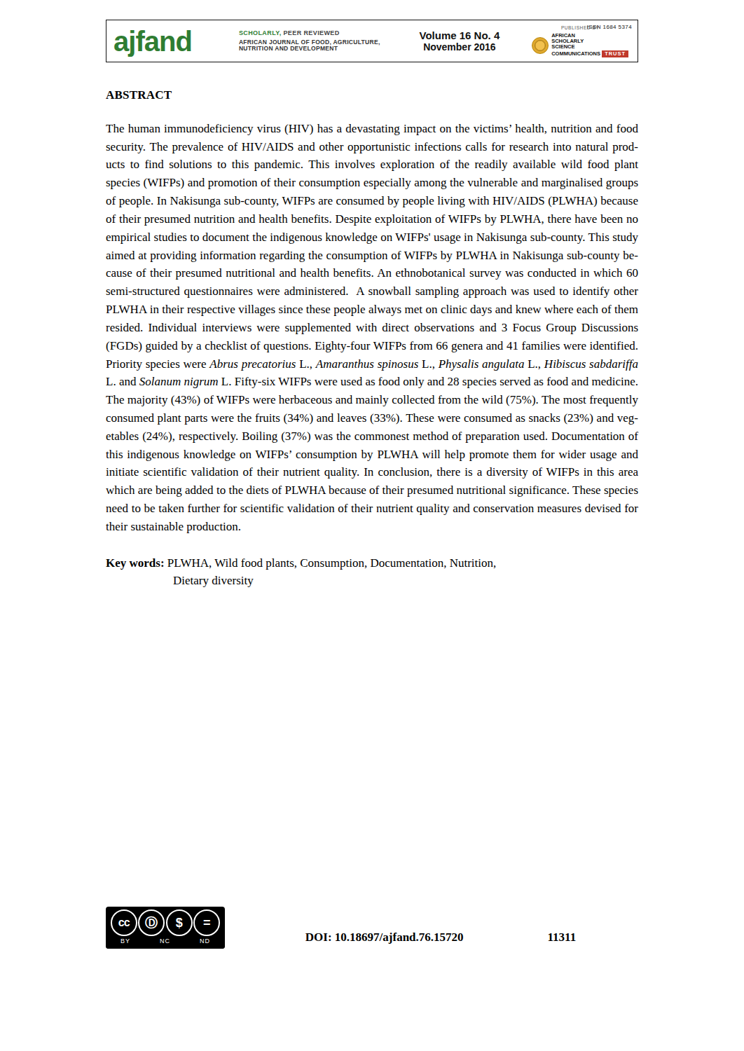ajfand
Scholarly, peer reviewed
African Journal of Food, Agriculture,
Nutrition and Development
Volume 16 No. 4
November 2016
ISSN 1684 5374
Published by
African
Scholarly
Science
Communications Trust
ABSTRACT
The human immunodeficiency virus (HIV) has a devastating impact on the victims’ health, nutrition and food security. The prevalence of HIV/AIDS and other opportunistic infections calls for research into natural products to find solutions to this pandemic. This involves exploration of the readily available wild food plant species (WIFPs) and promotion of their consumption especially among the vulnerable and marginalised groups of people. In Nakisunga sub-county, WIFPs are consumed by people living with HIV/AIDS (PLWHA) because of their presumed nutrition and health benefits. Despite exploitation of WIFPs by PLWHA, there have been no empirical studies to document the indigenous knowledge on WIFPs' usage in Nakisunga sub-county. This study aimed at providing information regarding the consumption of WIFPs by PLWHA in Nakisunga sub-county because of their presumed nutritional and health benefits. An ethnobotanical survey was conducted in which 60 semi-structured questionnaires were administered. A snowball sampling approach was used to identify other PLWHA in their respective villages since these people always met on clinic days and knew where each of them resided. Individual interviews were supplemented with direct observations and 3 Focus Group Discussions (FGDs) guided by a checklist of questions. Eighty-four WIFPs from 66 genera and 41 families were identified. Priority species were Abrus precatorius L., Amaranthus spinosus L., Physalis angulata L., Hibiscus sabdariffa L. and Solanum nigrum L. Fifty-six WIFPs were used as food only and 28 species served as food and medicine. The majority (43%) of WIFPs were herbaceous and mainly collected from the wild (75%). The most frequently consumed plant parts were the fruits (34%) and leaves (33%). These were consumed as snacks (23%) and vegetables (24%), respectively. Boiling (37%) was the commonest method of preparation used. Documentation of this indigenous knowledge on WIFPs’ consumption by PLWHA will help promote them for wider usage and initiate scientific validation of their nutrient quality. In conclusion, there is a diversity of WIFPs in this area which are being added to the diets of PLWHA because of their presumed nutritional significance. These species need to be taken further for scientific validation of their nutrient quality and conservation measures devised for their sustainable production.
Key words: PLWHA, Wild food plants, Consumption, Documentation, Nutrition, Dietary diversity
cc
Ⓓ
$
=
BY NC ND
DOI: 10.18697/ajfand.76.15720 11311